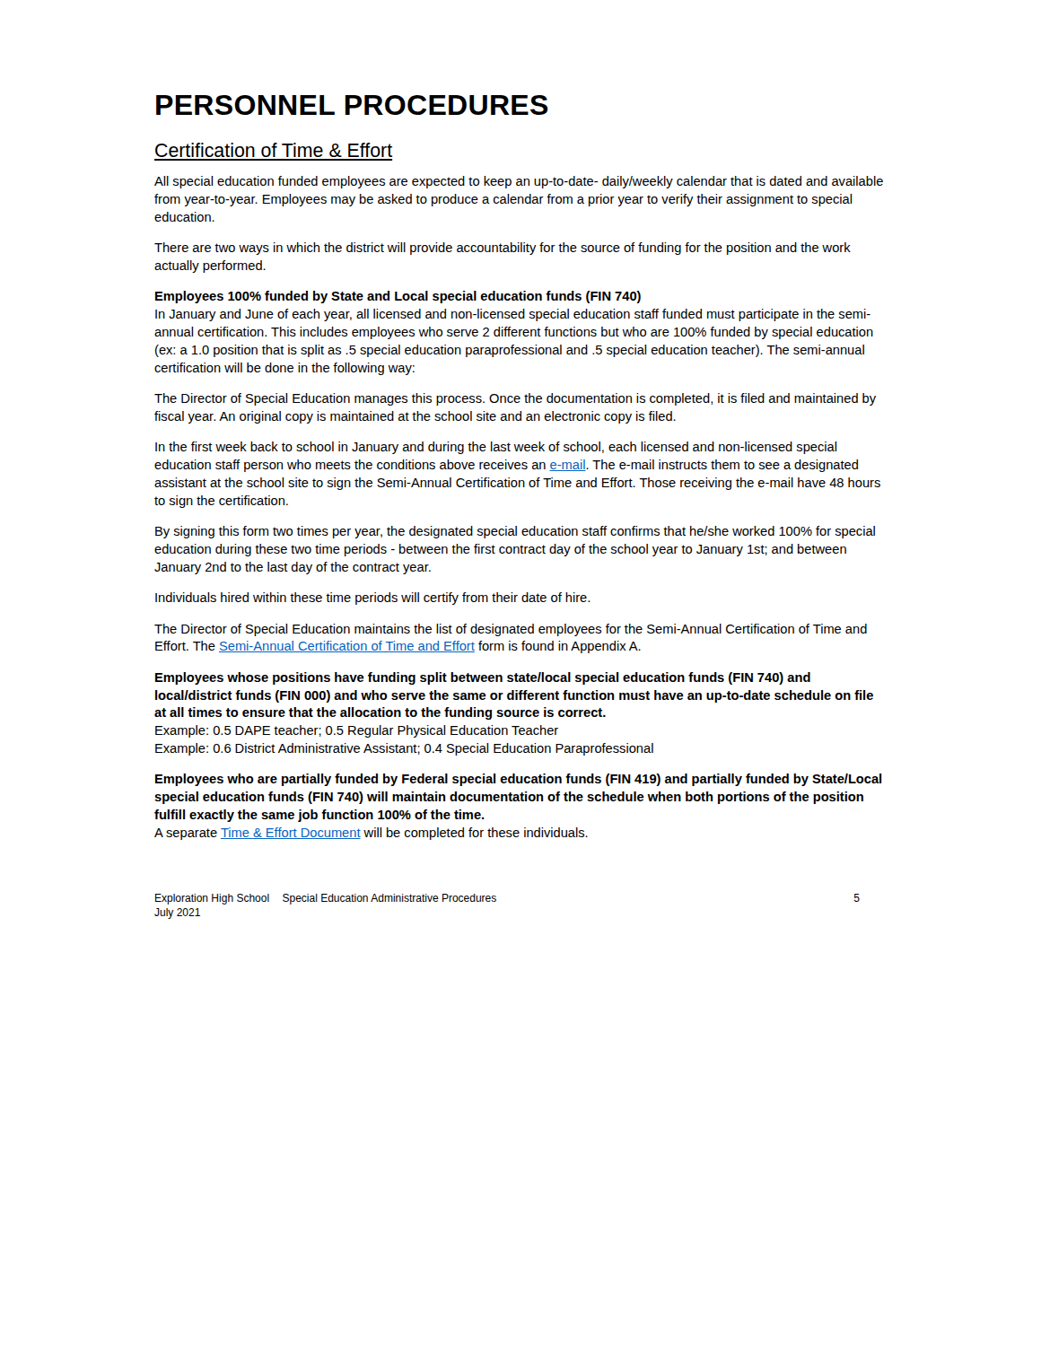PERSONNEL PROCEDURES
Certification of Time & Effort
All special education funded employees are expected to keep an up-to-date- daily/weekly calendar that is dated and available from year-to-year. Employees may be asked to produce a calendar from a prior year to verify their assignment to special education.
There are two ways in which the district will provide accountability for the source of funding for the position and the work actually performed.
Employees 100% funded by State and Local special education funds (FIN 740)
In January and June of each year, all licensed and non-licensed special education staff funded must participate in the semi-annual certification. This includes employees who serve 2 different functions but who are 100% funded by special education (ex: a 1.0 position that is split as .5 special education paraprofessional and .5 special education teacher). The semi-annual certification will be done in the following way:
The Director of Special Education manages this process. Once the documentation is completed, it is filed and maintained by fiscal year. An original copy is maintained at the school site and an electronic copy is filed.
In the first week back to school in January and during the last week of school, each licensed and non-licensed special education staff person who meets the conditions above receives an e-mail. The e-mail instructs them to see a designated assistant at the school site to sign the Semi-Annual Certification of Time and Effort. Those receiving the e-mail have 48 hours to sign the certification.
By signing this form two times per year, the designated special education staff confirms that he/she worked 100% for special education during these two time periods - between the first contract day of the school year to January 1st; and between January 2nd to the last day of the contract year.
Individuals hired within these time periods will certify from their date of hire.
The Director of Special Education maintains the list of designated employees for the Semi-Annual Certification of Time and Effort. The Semi-Annual Certification of Time and Effort form is found in Appendix A.
Employees whose positions have funding split between state/local special education funds (FIN 740) and local/district funds (FIN 000) and who serve the same or different function must have an up-to-date schedule on file at all times to ensure that the allocation to the funding source is correct.
Example: 0.5 DAPE teacher; 0.5 Regular Physical Education Teacher
Example: 0.6 District Administrative Assistant; 0.4 Special Education Paraprofessional
Employees who are partially funded by Federal special education funds (FIN 419) and partially funded by State/Local special education funds (FIN 740) will maintain documentation of the schedule when both portions of the position fulfill exactly the same job function 100% of the time.
A separate Time & Effort Document will be completed for these individuals.
Exploration High School July 2021
Special Education Administrative Procedures
5